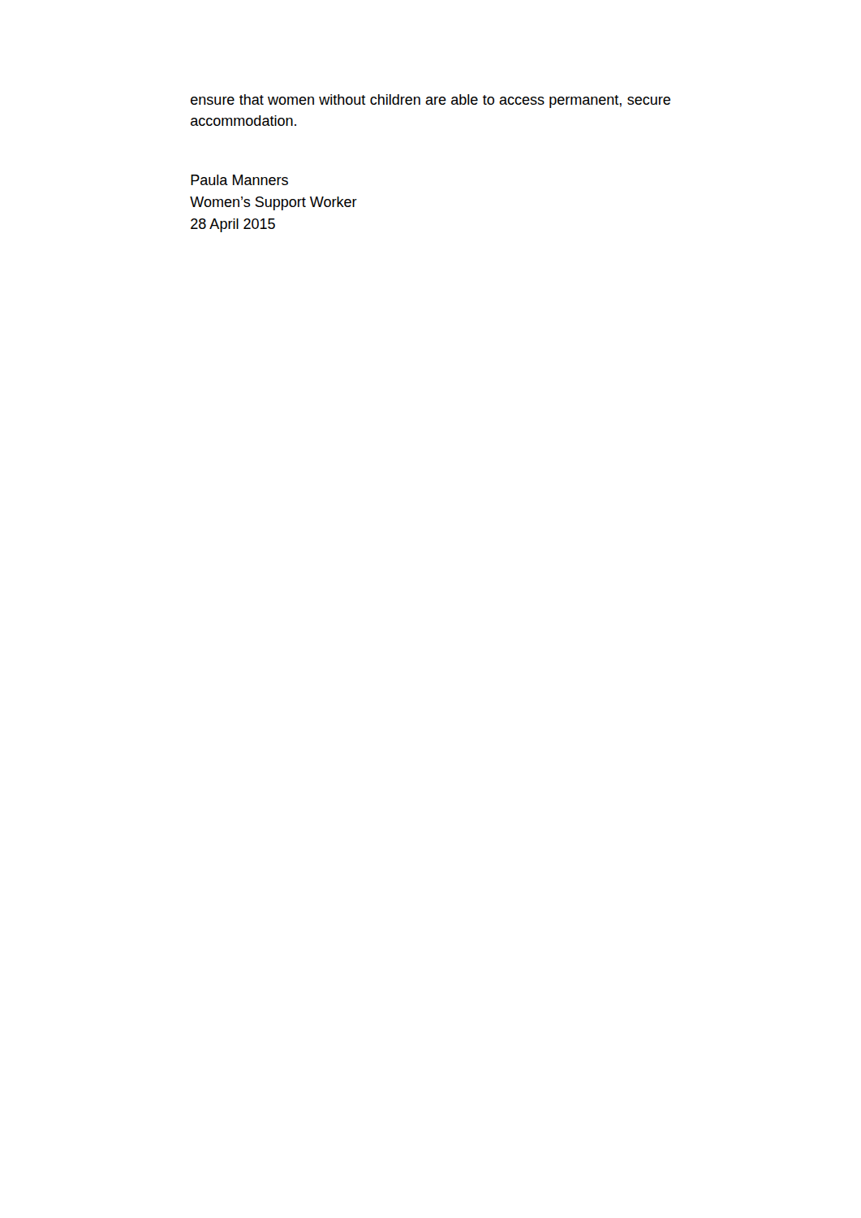ensure that women without children are able to access permanent, secure accommodation.
Paula Manners
Women’s Support Worker
28 April 2015